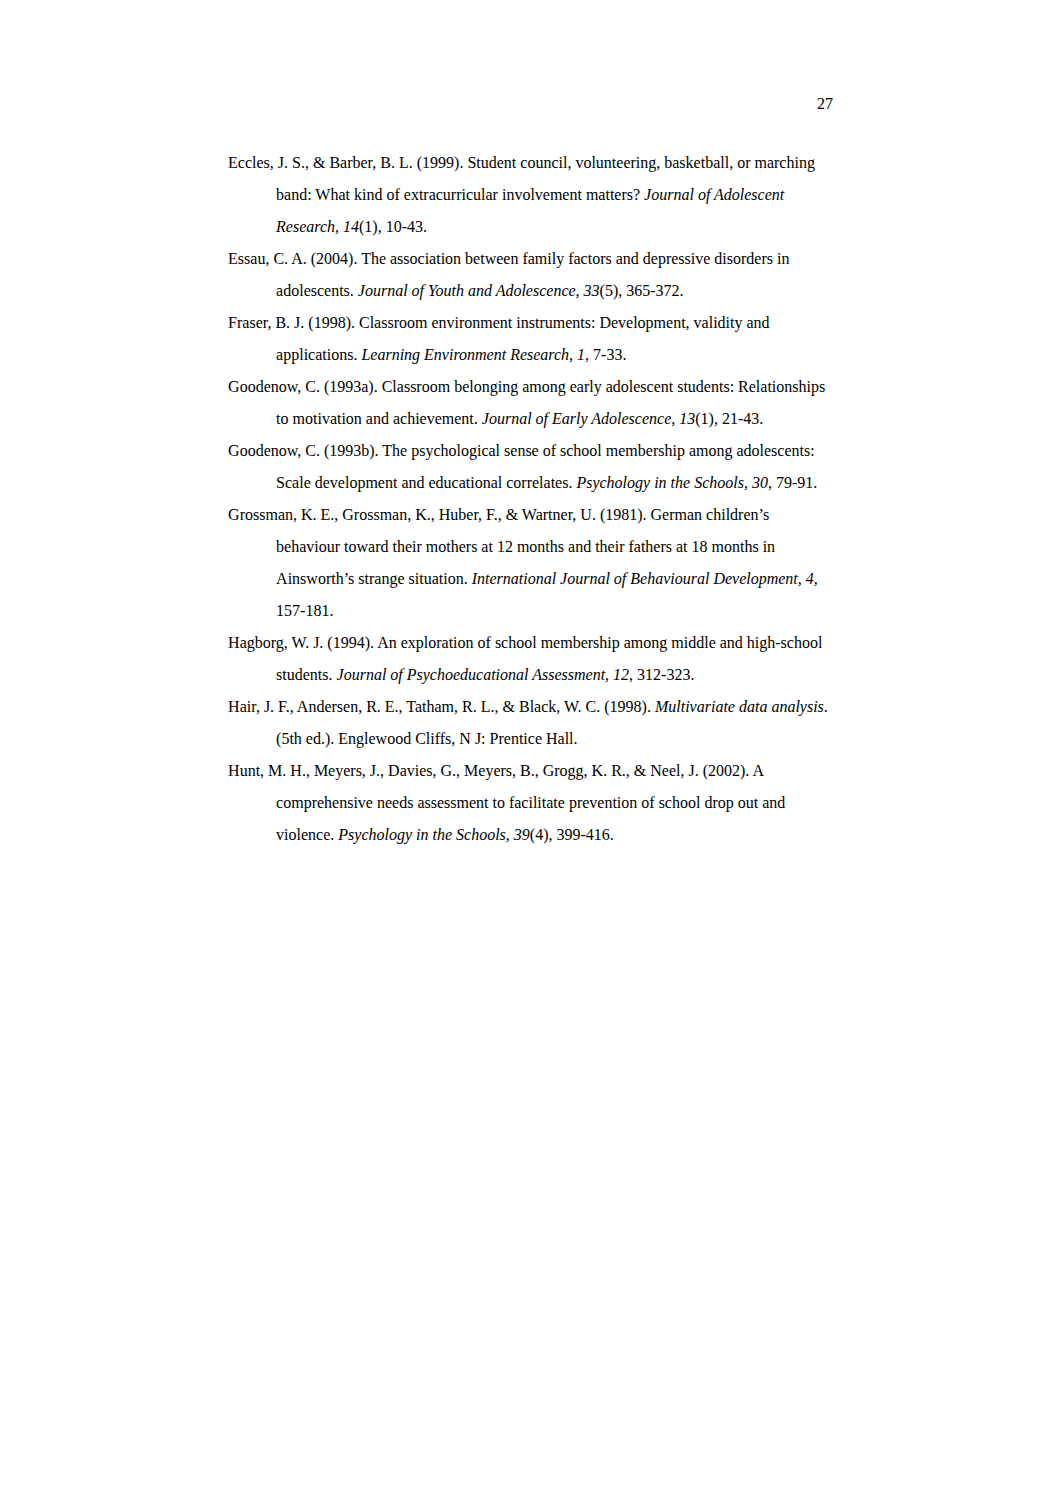27
Eccles, J. S., & Barber, B. L. (1999). Student council, volunteering, basketball, or marching band: What kind of extracurricular involvement matters? Journal of Adolescent Research, 14(1), 10-43.
Essau, C. A. (2004). The association between family factors and depressive disorders in adolescents. Journal of Youth and Adolescence, 33(5), 365-372.
Fraser, B. J. (1998). Classroom environment instruments: Development, validity and applications. Learning Environment Research, 1, 7-33.
Goodenow, C. (1993a). Classroom belonging among early adolescent students: Relationships to motivation and achievement. Journal of Early Adolescence, 13(1), 21-43.
Goodenow, C. (1993b). The psychological sense of school membership among adolescents: Scale development and educational correlates. Psychology in the Schools, 30, 79-91.
Grossman, K. E., Grossman, K., Huber, F., & Wartner, U. (1981). German children’s behaviour toward their mothers at 12 months and their fathers at 18 months in Ainsworth’s strange situation. International Journal of Behavioural Development, 4, 157-181.
Hagborg, W. J. (1994). An exploration of school membership among middle and high-school students. Journal of Psychoeducational Assessment, 12, 312-323.
Hair, J. F., Andersen, R. E., Tatham, R. L., & Black, W. C. (1998). Multivariate data analysis. (5th ed.). Englewood Cliffs, N J: Prentice Hall.
Hunt, M. H., Meyers, J., Davies, G., Meyers, B., Grogg, K. R., & Neel, J. (2002). A comprehensive needs assessment to facilitate prevention of school drop out and violence. Psychology in the Schools, 39(4), 399-416.